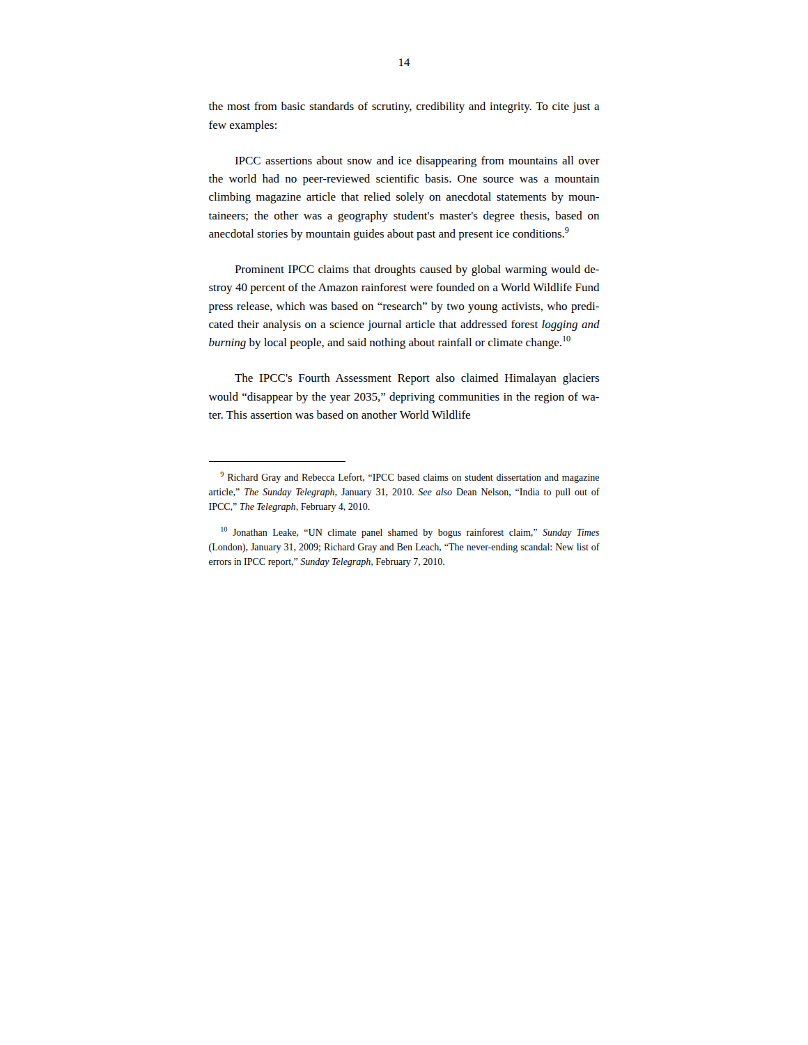14
the most from basic standards of scrutiny, credibility and integrity. To cite just a few examples:
IPCC assertions about snow and ice disappearing from mountains all over the world had no peer-reviewed scientific basis. One source was a mountain climbing magazine article that relied solely on anecdotal statements by mountaineers; the other was a geography student's master's degree thesis, based on anecdotal stories by mountain guides about past and present ice conditions.9
Prominent IPCC claims that droughts caused by global warming would destroy 40 percent of the Amazon rainforest were founded on a World Wildlife Fund press release, which was based on “research” by two young activists, who predicated their analysis on a science journal article that addressed forest logging and burning by local people, and said nothing about rainfall or climate change.10
The IPCC's Fourth Assessment Report also claimed Himalayan glaciers would “disappear by the year 2035,” depriving communities in the region of water. This assertion was based on another World Wildlife
9 Richard Gray and Rebecca Lefort, “IPCC based claims on student dissertation and magazine article,” The Sunday Telegraph, January 31, 2010. See also Dean Nelson, “India to pull out of IPCC,” The Telegraph, February 4, 2010.
10 Jonathan Leake, “UN climate panel shamed by bogus rainforest claim,” Sunday Times (London), January 31, 2009; Richard Gray and Ben Leach, “The never-ending scandal: New list of errors in IPCC report,” Sunday Telegraph, February 7, 2010.